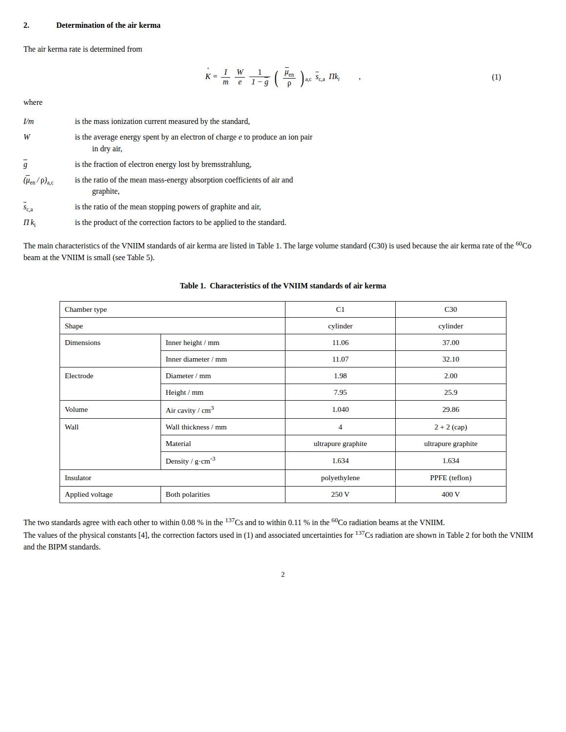2. Determination of the air kerma
The air kerma rate is determined from
K = Im We 11 − g ( μen ρ ) a,c sc,a Πki , (1)
where
I/m
is the mass ionization current measured by the standard,
W
is the average energy spent by an electron of charge e to produce an ion pair in dry air,
g
is the fraction of electron energy lost by bremsstrahlung,
(μen / ρ)a,c
is the ratio of the mean mass-energy absorption coefficients of air and graphite,
sc,a
is the ratio of the mean stopping powers of graphite and air,
Π ki
is the product of the correction factors to be applied to the standard.
The main characteristics of the VNIIM standards of air kerma are listed in Table 1. The large volume standard (C30) is used because the air kerma rate of the 60Co beam at the VNIIM is small (see Table 5).
Table 1. Characteristics of the VNIIM standards of air kerma
| Chamber type | | C1 | C30 |
| Shape | | cylinder | cylinder |
| Dimensions | Inner height / mm | 11.06 | 37.00 |
| | Inner diameter / mm | 11.07 | 32.10 |
| Electrode | Diameter / mm | 1.98 | 2.00 |
| | Height / mm | 7.95 | 25.9 |
| Volume | Air cavity / cm 3 | 1.040 | 29.86 |
| Wall | Wall thickness / mm | 4 | 2 + 2 (cap) |
| | Material | ultrapure graphite | ultrapure graphite |
| | Density / g·cm -3 | 1.634 | 1.634 |
| Insulator | | polyethylene | PPFE (teflon) |
| Applied voltage | Both polarities | 250 V | 400 V |
The two standards agree with each other to within 0.08 % in the 137Cs and to within 0.11 % in the 60Co radiation beams at the VNIIM.
The values of the physical constants [4], the correction factors used in (1) and associated uncertainties for 137Cs radiation are shown in Table 2 for both the VNIIM and the BIPM standards.
2